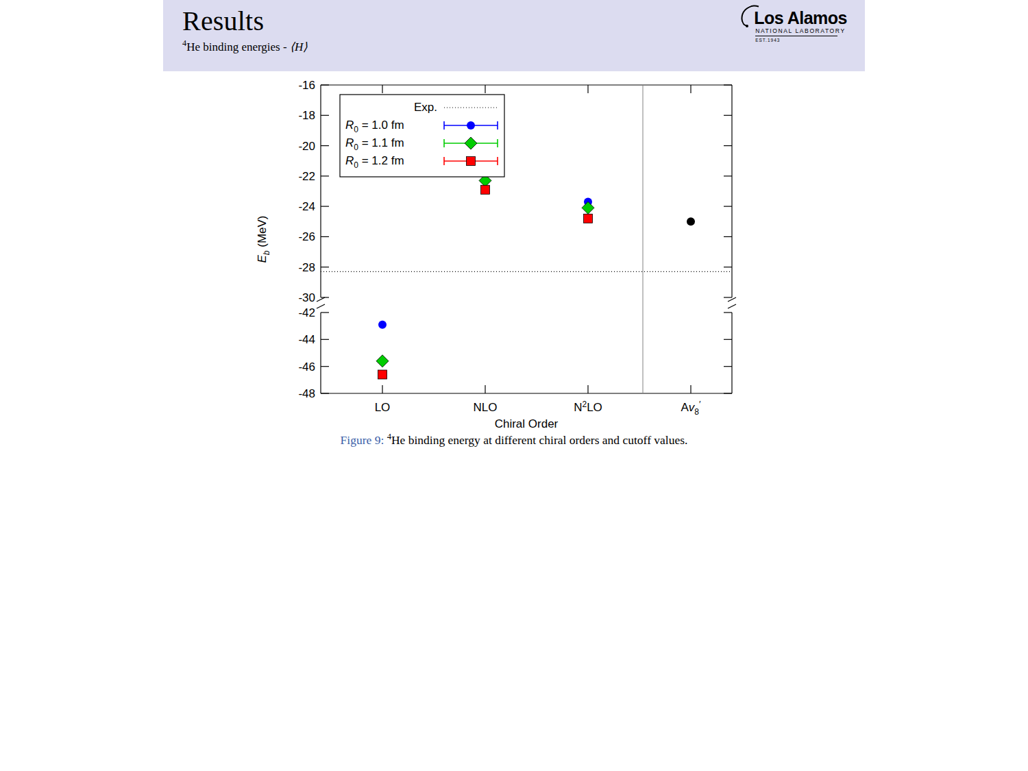Results
4He binding energies - ⟨H⟩
Los Alamos
NATIONAL LABORATORY
EST.1943
-16 -18 -20 -22 -24 -26 -28 -30 -42 -44 -46 -48 Eb (MeV) LO NLO N2LO Av8′ Chiral Order Exp. R0 = 1.0 fm R0 = 1.1 fm R0 = 1.2 fm
Figure 9: 4He binding energy at different chiral orders and cutoff values.